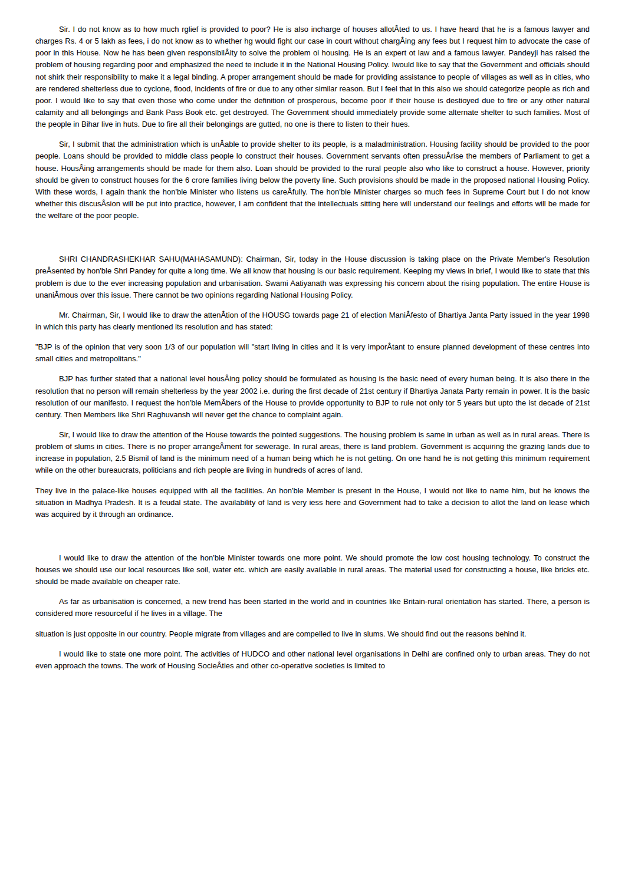Sir. I do not know as to how much rglief is provided to poor? He is also incharge of houses allotÂted to us. I have heard that he is a famous lawyer and charges Rs. 4 or 5 lakh as fees, i do not know as to whether hg would fight our case in court without chargÂing any fees but I request him to advocate the case of poor in this House. Now he has been given responsibilÂity to solve the problem oi housing. He is an expert ot law and a famous lawyer. Pandeyji has raised the problem of housing regarding poor and emphasized the need te include it in the National Housing Policy. Iwould like to say that the Government and officials should not shirk their responsibility to make it a legal binding. A proper arrangement should be made for providing assistance to people of villages as well as in cities, who are rendered shelterless due to cyclone, flood, incidents of fire or due to any other similar reason. But I feel that in this also we should categorize people as rich and poor. I would like to say that even those who come under the definition of prosperous, become poor if their house is destioyed due to fire or any other natural calamity and all belongings and Bank Pass Book etc. get destroyed. The Government should immediately provide some alternate shelter to such families. Most of the people in Bihar live in huts. Due to fire all their belongings are gutted, no one is there to listen to their hues.
Sir, I submit that the administration which is unÂable to provide shelter to its people, is a maladministration. Housing facility should be provided to the poor people. Loans should be provided to middle class people lo construct their houses. Government servants often pressuÂrise the members of Parliament to get a house. HousÂing arrangements should be made for them also. Loan should be provided to the rural people also who like to construct a house. However, priority should be given to construct houses for the 6 crore families living below the poverty line. Such provisions should be made in the proposed national Housing Policy. With these words, I again thank the hon'ble Minister who listens us careÂfully. The hon'ble Minister charges so much fees in Supreme Court but I do not know whether this discusÂsion will be put into practice, however, I am confident that the intellectuals sitting here will understand our feelings and efforts will be made for the welfare of the poor people.
SHRI CHANDRASHEKHAR SAHU(MAHASAMUND): Chairman, Sir, today in the House discussion is taking place on the Private Member's Resolution preÂsented by hon'ble Shri Pandey for quite a long time. We all know that housing is our basic requirement. Keeping my views in brief, I would like to state that this problem is due to the ever increasing population and urbanisation. Swami Aatiyanath was expressing his concern about the rising population. The entire House is unaniÂmous over this issue. There cannot be two opinions regarding National Housing Policy.
Mr. Chairman, Sir, I would like to draw the attenÂtion of the HOUSG towards page 21 of election ManiÂfesto of Bhartiya Janta Party issued in the year 1998 in which this party has clearly mentioned its resolution and has stated:
"BJP is of the opinion that very soon 1/3 of our population will "start living in cities and it is very imporÂtant to ensure planned development of these centres into small cities and metropolitans."
BJP has further stated that a national level housÂing policy should be formulated as housing is the basic need of every human being. It is also there in the resolution that no person will remain shelterless by the year 2002 i.e. during the first decade of 21st century if Bhartiya Janata Party remain in power. It is the basic resolution of our manifesto. I request the hon'ble MemÂbers of the House to provide opportunity to BJP to rule not only tor 5 years but upto the ist decade of 21st century. Then Members like Shri Raghuvansh will never get the chance to complaint again.
Sir, I would like to draw the attention of the House towards the pointed suggestions. The housing problem is same in urban as well as in rural areas. There is problem of slums in cities. There is no proper arrangeÂment for sewerage. In rural areas, there is land problem. Government is acquiring the grazing lands due to increase in population, 2.5 Bismil of land is the minimum need of a human being which he is not getting. On one hand he is not getting this minimum requirement while on the other bureaucrats, politicians and rich people are living in hundreds of acres of land.
They live in the palace-like houses equipped with all the facilities. An hon'ble Member is present in the House, I would not like to name him, but he knows the situation in Madhya Pradesh. It is a feudal state. The availability of land is very iess here and Government had to take a decision to allot the land on lease which was acquired by it through an ordinance.
I would like to draw the attention of the hon'ble Minister towards one more point. We should promote the low cost housing technology. To construct the houses we should use our local resources like soil, water etc. which are easily available in rural areas. The material used for constructing a house, like bricks etc. should be made available on cheaper rate.
As far as urbanisation is concerned, a new trend has been started in the world and in countries like Britain-rural orientation has started. There, a person is considered more resourceful if he lives in a village. The
situation is just opposite in our country. People migrate from villages and are compelled to live in slums. We should find out the reasons behind it.
I would like to state one more point. The activities of HUDCO and other national level organisations in Delhi are confined only to urban areas. They do not even approach the towns. The work of Housing SocieÂties and other co-operative societies is limited to